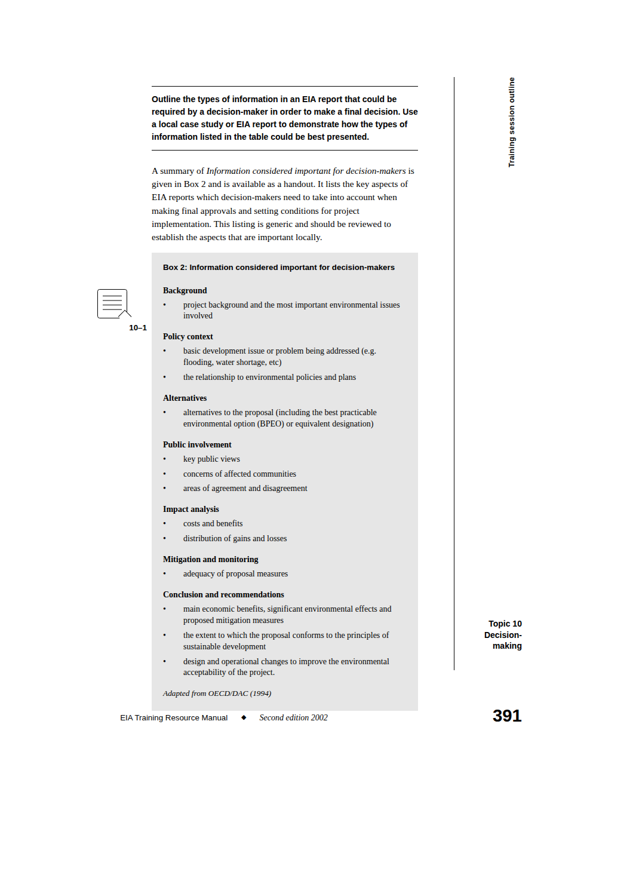Training session outline
Topic 10
Decision-
making
10–1
Outline the types of information in an EIA report that could be required by a decision-maker in order to make a final decision. Use a local case study or EIA report to demonstrate how the types of information listed in the table could be best presented.
A summary of Information considered important for decision-makers is given in Box 2 and is available as a handout. It lists the key aspects of EIA reports which decision-makers need to take into account when making final approvals and setting conditions for project implementation. This listing is generic and should be reviewed to establish the aspects that are important locally.
Box 2: Information considered important for decision-makers
Background
project background and the most important environmental issues involved
Policy context
basic development issue or problem being addressed (e.g. flooding, water shortage, etc)
the relationship to environmental policies and plans
Alternatives
alternatives to the proposal (including the best practicable environmental option (BPEO) or equivalent designation)
Public involvement
key public views
concerns of affected communities
areas of agreement and disagreement
Impact analysis
costs and benefits
distribution of gains and losses
Mitigation and monitoring
adequacy of proposal measures
Conclusion and recommendations
main economic benefits, significant environmental effects and proposed mitigation measures
the extent to which the proposal conforms to the principles of sustainable development
design and operational changes to improve the environmental acceptability of the project.
Adapted from OECD/DAC (1994)
EIA Training Resource Manual◆Second edition 2002
391